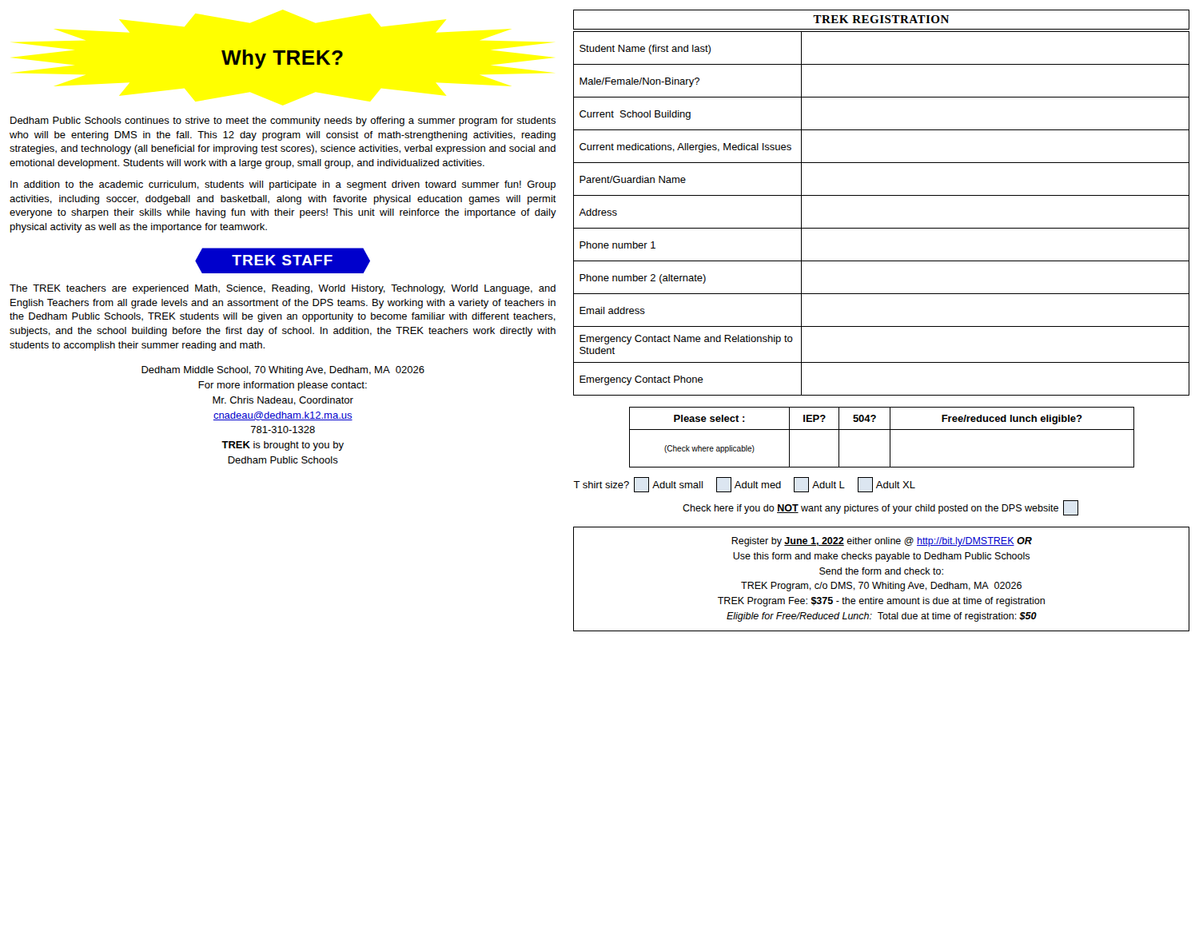Why TREK?
Dedham Public Schools continues to strive to meet the community needs by offering a summer program for students who will be entering DMS in the fall. This 12 day program will consist of math-strengthening activities, reading strategies, and technology (all beneficial for improving test scores), science activities, verbal expression and social and emotional development. Students will work with a large group, small group, and individualized activities.
In addition to the academic curriculum, students will participate in a segment driven toward summer fun! Group activities, including soccer, dodgeball and basketball, along with favorite physical education games will permit everyone to sharpen their skills while having fun with their peers! This unit will reinforce the importance of daily physical activity as well as the importance for teamwork.
TREK STAFF
The TREK teachers are experienced Math, Science, Reading, World History, Technology, World Language, and English Teachers from all grade levels and an assortment of the DPS teams. By working with a variety of teachers in the Dedham Public Schools, TREK students will be given an opportunity to become familiar with different teachers, subjects, and the school building before the first day of school. In addition, the TREK teachers work directly with students to accomplish their summer reading and math.
Dedham Middle School, 70 Whiting Ave, Dedham, MA 02026
For more information please contact:
Mr. Chris Nadeau, Coordinator
cnadeau@dedham.k12.ma.us
781-310-1328
TREK is brought to you by
Dedham Public Schools
TREK REGISTRATION
| Student Name (first and last) | |
| Male/Female/Non-Binary? | |
| Current School Building | |
| Current medications, Allergies, Medical Issues | |
| Parent/Guardian Name | |
| Address | |
| Phone number 1 | |
| Phone number 2 (alternate) | |
| Email address | |
| Emergency Contact Name and Relationship to Student | |
| Emergency Contact Phone | |
| Please select : | IEP? | 504? | Free/reduced lunch eligible? |
| (Check where applicable) | | | |
T shirt size? Adult small Adult med Adult L Adult XL
Check here if you do NOT want any pictures of your child posted on the DPS website
Register by June 1, 2022 either online @ http://bit.ly/DMSTREK OR
Use this form and make checks payable to Dedham Public Schools
Send the form and check to:
TREK Program, c/o DMS, 70 Whiting Ave, Dedham, MA 02026
TREK Program Fee: $375 - the entire amount is due at time of registration
Eligible for Free/Reduced Lunch: Total due at time of registration: $50